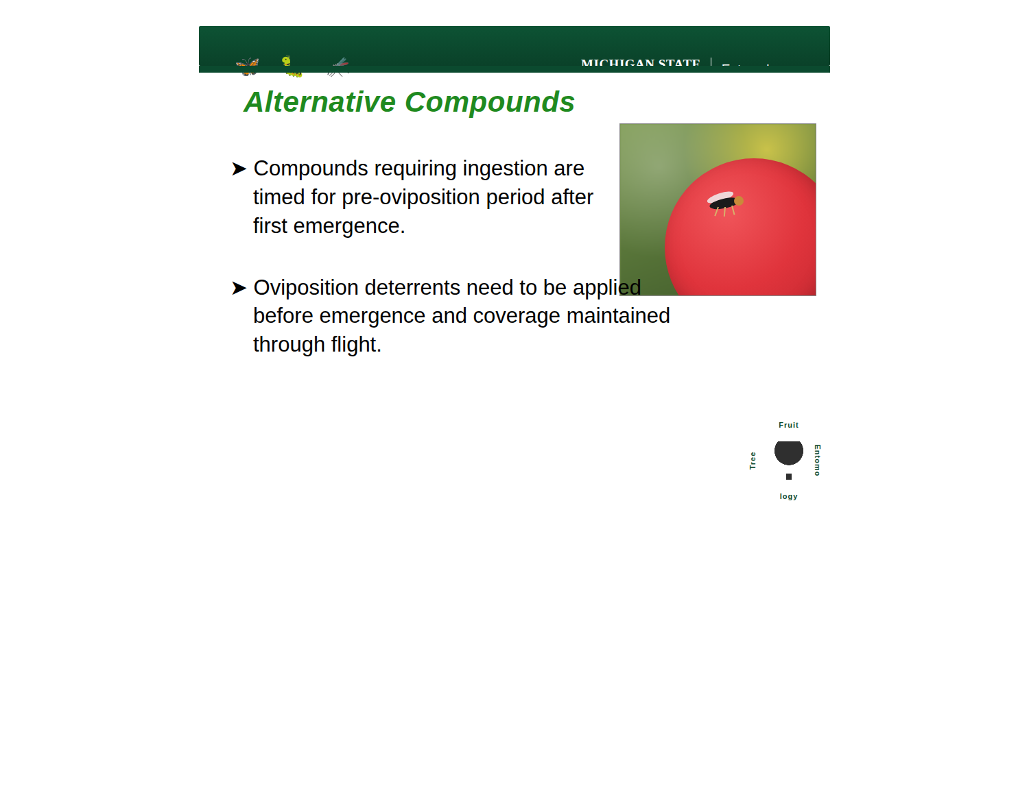🦋 🐛 🦟
MICHIGAN STATE U N I V E R S I T Y Entomology
Alternative Compounds
➤ Compounds requiring ingestion are timed for pre-oviposition period after first emergence.
➤ Oviposition deterrents need to be applied before emergence and coverage maintained through flight.
Fruit Entomo logy Tree